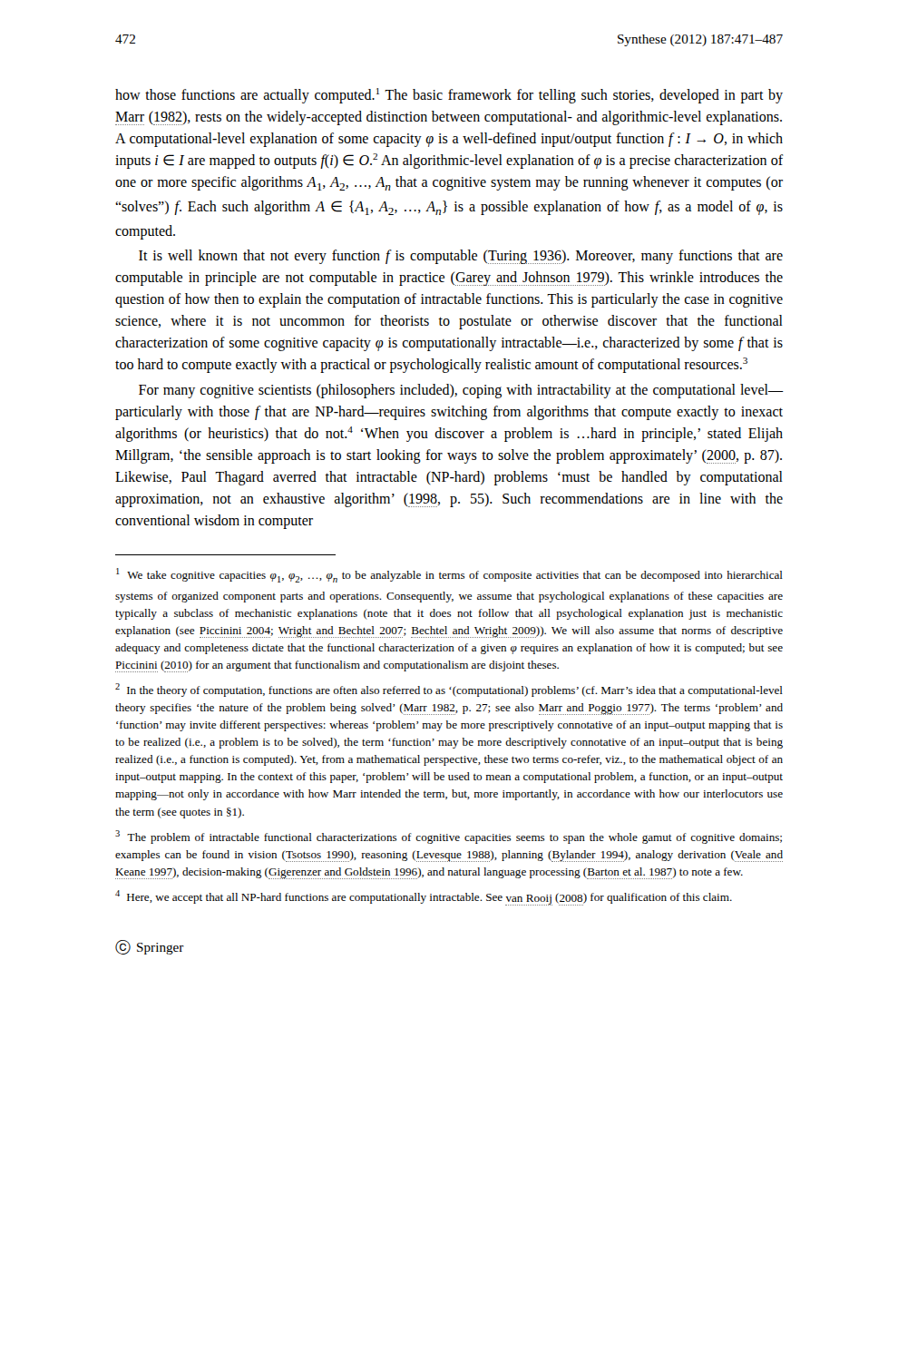472 Synthese (2012) 187:471–487
how those functions are actually computed.1 The basic framework for telling such stories, developed in part by Marr (1982), rests on the widely-accepted distinction between computational- and algorithmic-level explanations. A computational-level explanation of some capacity φ is a well-defined input/output function f : I → O, in which inputs i ∈ I are mapped to outputs f(i) ∈ O.2 An algorithmic-level explanation of φ is a precise characterization of one or more specific algorithms A1, A2, …, An that a cognitive system may be running whenever it computes (or “solves”) f. Each such algorithm A ∈ {A1, A2, …, An} is a possible explanation of how f, as a model of φ, is computed.
It is well known that not every function f is computable (Turing 1936). Moreover, many functions that are computable in principle are not computable in practice (Garey and Johnson 1979). This wrinkle introduces the question of how then to explain the computation of intractable functions. This is particularly the case in cognitive science, where it is not uncommon for theorists to postulate or otherwise discover that the functional characterization of some cognitive capacity φ is computationally intractable—i.e., characterized by some f that is too hard to compute exactly with a practical or psychologically realistic amount of computational resources.3
For many cognitive scientists (philosophers included), coping with intractability at the computational level—particularly with those f that are NP-hard—requires switching from algorithms that compute exactly to inexact algorithms (or heuristics) that do not.4 ‘When you discover a problem is …hard in principle,’ stated Elijah Millgram, ‘the sensible approach is to start looking for ways to solve the problem approximately’ (2000, p. 87). Likewise, Paul Thagard averred that intractable (NP-hard) problems ‘must be handled by computational approximation, not an exhaustive algorithm’ (1998, p. 55). Such recommendations are in line with the conventional wisdom in computer
1 We take cognitive capacities φ1, φ2, …, φn to be analyzable in terms of composite activities that can be decomposed into hierarchical systems of organized component parts and operations. Consequently, we assume that psychological explanations of these capacities are typically a subclass of mechanistic explanations (note that it does not follow that all psychological explanation just is mechanistic explanation (see Piccinini 2004; Wright and Bechtel 2007; Bechtel and Wright 2009)). We will also assume that norms of descriptive adequacy and completeness dictate that the functional characterization of a given φ requires an explanation of how it is computed; but see Piccinini (2010) for an argument that functionalism and computationalism are disjoint theses.
2 In the theory of computation, functions are often also referred to as ‘(computational) problems’ (cf. Marr’s idea that a computational-level theory specifies ‘the nature of the problem being solved’ (Marr 1982, p. 27; see also Marr and Poggio 1977). The terms ‘problem’ and ‘function’ may invite different perspectives: whereas ‘problem’ may be more prescriptively connotative of an input–output mapping that is to be realized (i.e., a problem is to be solved), the term ‘function’ may be more descriptively connotative of an input–output that is being realized (i.e., a function is computed). Yet, from a mathematical perspective, these two terms co-refer, viz., to the mathematical object of an input–output mapping. In the context of this paper, ‘problem’ will be used to mean a computational problem, a function, or an input–output mapping—not only in accordance with how Marr intended the term, but, more importantly, in accordance with how our interlocutors use the term (see quotes in §1).
3 The problem of intractable functional characterizations of cognitive capacities seems to span the whole gamut of cognitive domains; examples can be found in vision (Tsotsos 1990), reasoning (Levesque 1988), planning (Bylander 1994), analogy derivation (Veale and Keane 1997), decision-making (Gigerenzer and Goldstein 1996), and natural language processing (Barton et al. 1987) to note a few.
4 Here, we accept that all NP-hard functions are computationally intractable. See van Rooij (2008) for qualification of this claim.
ⓒ Springer